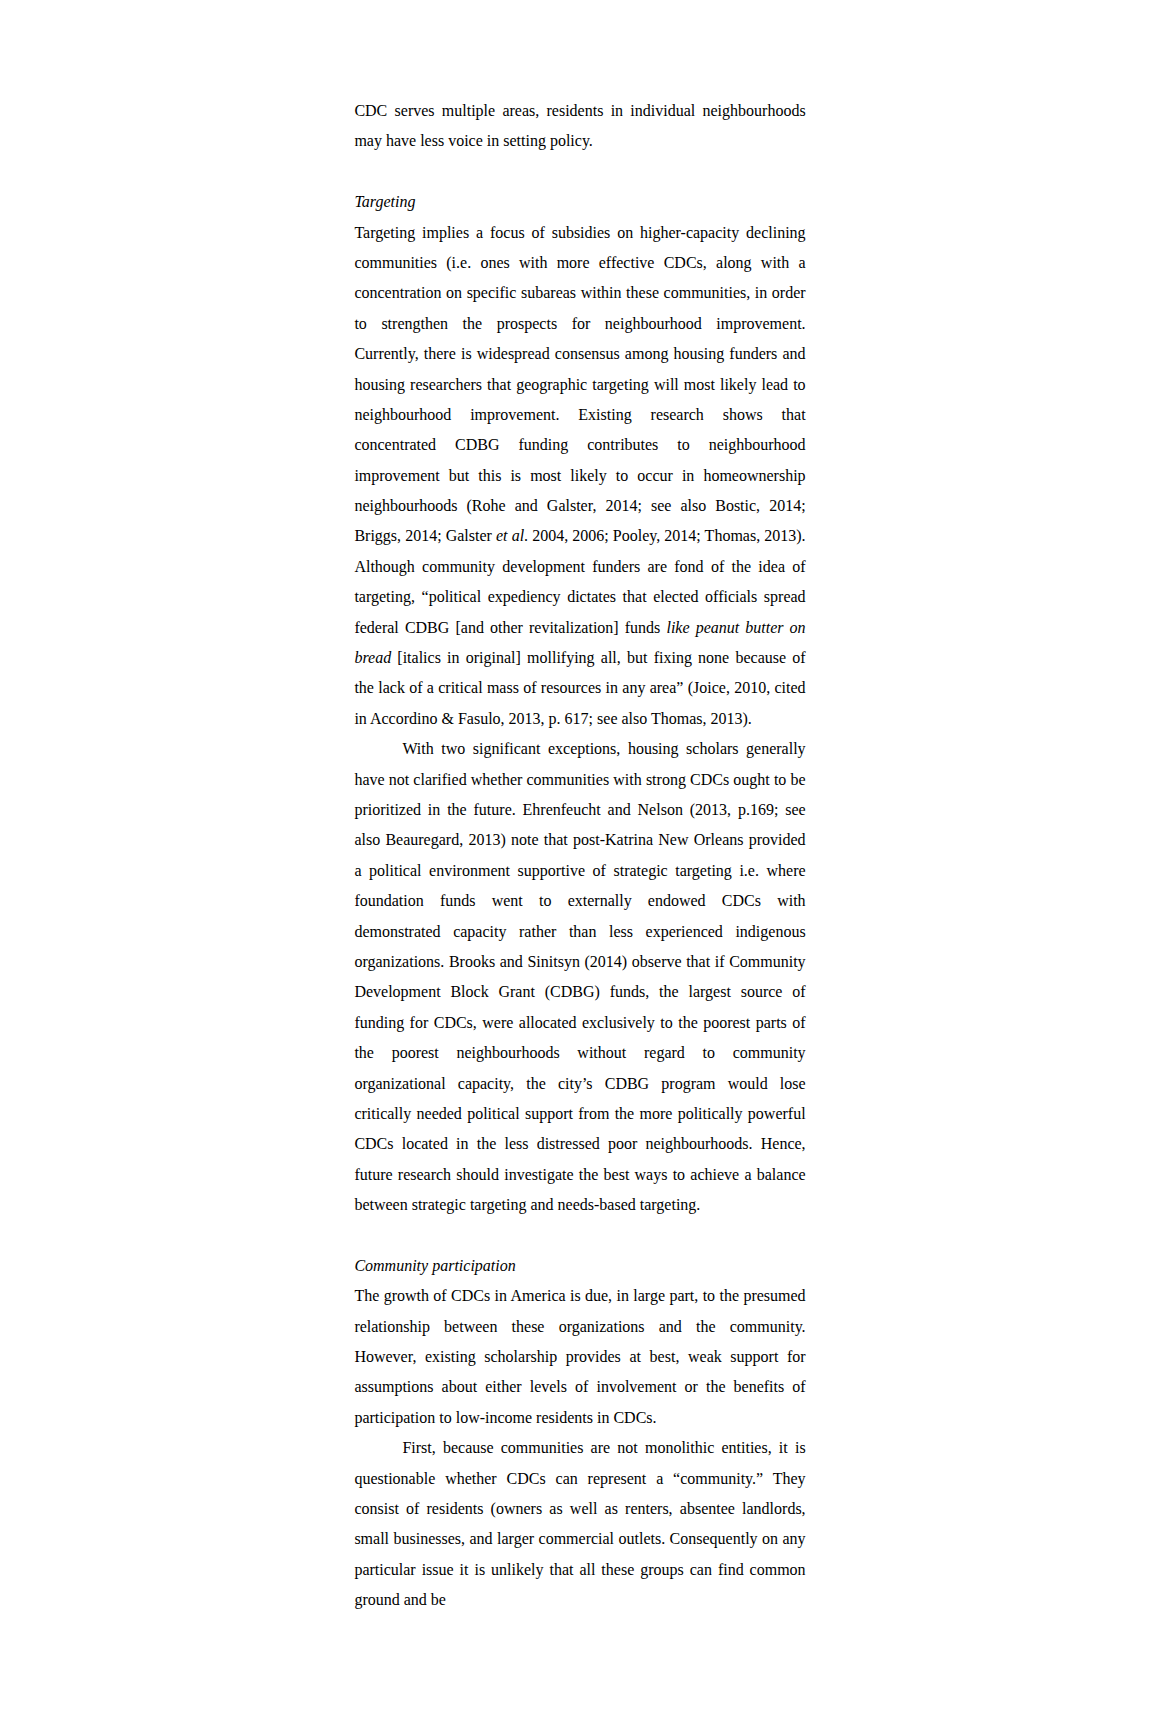CDC serves multiple areas, residents in individual neighbourhoods may have less voice in setting policy.
Targeting
Targeting implies a focus of subsidies on higher-capacity declining communities (i.e. ones with more effective CDCs, along with a concentration on specific subareas within these communities, in order to strengthen the prospects for neighbourhood improvement. Currently, there is widespread consensus among housing funders and housing researchers that geographic targeting will most likely lead to neighbourhood improvement. Existing research shows that concentrated CDBG funding contributes to neighbourhood improvement but this is most likely to occur in homeownership neighbourhoods (Rohe and Galster, 2014; see also Bostic, 2014; Briggs, 2014; Galster et al. 2004, 2006; Pooley, 2014; Thomas, 2013). Although community development funders are fond of the idea of targeting, “political expediency dictates that elected officials spread federal CDBG [and other revitalization] funds like peanut butter on bread [italics in original] mollifying all, but fixing none because of the lack of a critical mass of resources in any area” (Joice, 2010, cited in Accordino & Fasulo, 2013, p. 617; see also Thomas, 2013).
With two significant exceptions, housing scholars generally have not clarified whether communities with strong CDCs ought to be prioritized in the future. Ehrenfeucht and Nelson (2013, p.169; see also Beauregard, 2013) note that post-Katrina New Orleans provided a political environment supportive of strategic targeting i.e. where foundation funds went to externally endowed CDCs with demonstrated capacity rather than less experienced indigenous organizations. Brooks and Sinitsyn (2014) observe that if Community Development Block Grant (CDBG) funds, the largest source of funding for CDCs, were allocated exclusively to the poorest parts of the poorest neighbourhoods without regard to community organizational capacity, the city’s CDBG program would lose critically needed political support from the more politically powerful CDCs located in the less distressed poor neighbourhoods. Hence, future research should investigate the best ways to achieve a balance between strategic targeting and needs-based targeting.
Community participation
The growth of CDCs in America is due, in large part, to the presumed relationship between these organizations and the community. However, existing scholarship provides at best, weak support for assumptions about either levels of involvement or the benefits of participation to low-income residents in CDCs.
First, because communities are not monolithic entities, it is questionable whether CDCs can represent a “community.” They consist of residents (owners as well as renters, absentee landlords, small businesses, and larger commercial outlets. Consequently on any particular issue it is unlikely that all these groups can find common ground and be